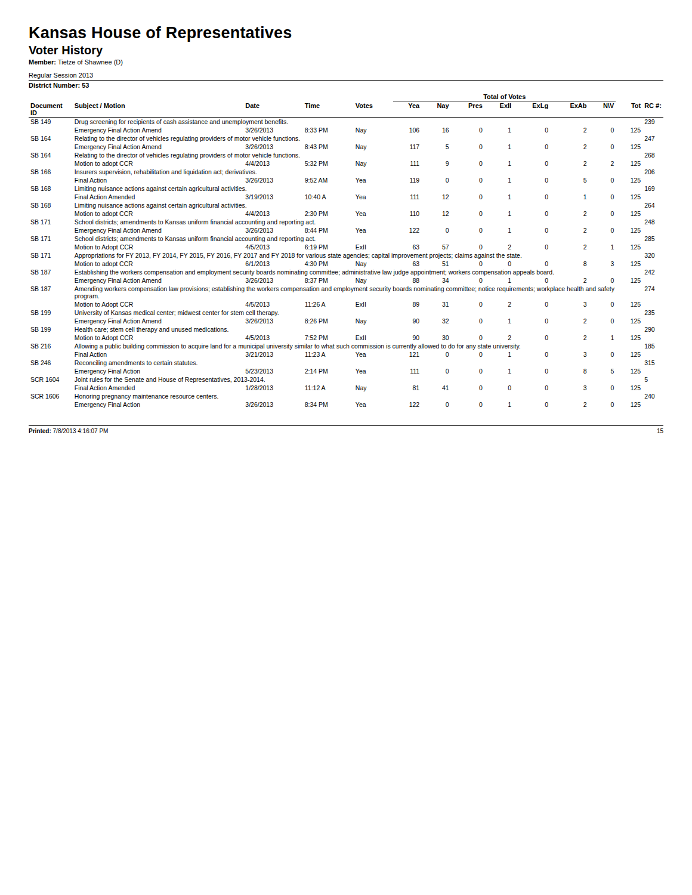Kansas House of Representatives
Voter History
Member: Tietze of Shawnee (D)
Regular Session 2013
District Number: 53
| | Total of Votes | |
| --- | --- | --- |
| Document ID | Subject / Motion | Date | Time | Votes | Yea | Nay | Pres | ExII | ExLg | ExAb | N\V | Tot | RC #: |
| SB 149 | Drug screening for recipients of cash assistance and unemployment benefits. | 239 |
| | Emergency Final Action Amend | 3/26/2013 | 8:33 PM | Nay | 106 | 16 | 0 | 1 | 0 | 2 | 0 | 125 | |
| SB 164 | Relating to the director of vehicles regulating providers of motor vehicle functions. | 247 |
| | Emergency Final Action Amend | 3/26/2013 | 8:43 PM | Nay | 117 | 5 | 0 | 1 | 0 | 2 | 0 | 125 | |
| SB 164 | Relating to the director of vehicles regulating providers of motor vehicle functions. | 268 |
| | Motion to adopt CCR | 4/4/2013 | 5:32 PM | Nay | 111 | 9 | 0 | 1 | 0 | 2 | 2 | 125 | |
| SB 166 | Insurers supervision, rehabilitation and liquidation act; derivatives. | 206 |
| | Final Action | 3/26/2013 | 9:52 AM | Yea | 119 | 0 | 0 | 1 | 0 | 5 | 0 | 125 | |
| SB 168 | Limiting nuisance actions against certain agricultural activities. | 169 |
| | Final Action Amended | 3/19/2013 | 10:40 A | Yea | 111 | 12 | 0 | 1 | 0 | 1 | 0 | 125 | |
| SB 168 | Limiting nuisance actions against certain agricultural activities. | 264 |
| | Motion to adopt CCR | 4/4/2013 | 2:30 PM | Yea | 110 | 12 | 0 | 1 | 0 | 2 | 0 | 125 | |
| SB 171 | School districts; amendments to Kansas uniform financial accounting and reporting act. | 248 |
| | Emergency Final Action Amend | 3/26/2013 | 8:44 PM | Yea | 122 | 0 | 0 | 1 | 0 | 2 | 0 | 125 | |
| SB 171 | School districts; amendments to Kansas uniform financial accounting and reporting act. | 285 |
| | Motion to Adopt CCR | 4/5/2013 | 6:19 PM | ExII | 63 | 57 | 0 | 2 | 0 | 2 | 1 | 125 | |
| SB 171 | Appropriations for FY 2013, FY 2014, FY 2015, FY 2016, FY 2017 and FY 2018 for various state agencies; capital improvement projects; claims against the state. | 320 |
| | Motion to adopt CCR | 6/1/2013 | 4:30 PM | Nay | 63 | 51 | 0 | 0 | 0 | 8 | 3 | 125 | |
| SB 187 | Establishing the workers compensation and employment security boards nominating committee; administrative law judge appointment; workers compensation appeals board. | 242 |
| | Emergency Final Action Amend | 3/26/2013 | 8:37 PM | Nay | 88 | 34 | 0 | 1 | 0 | 2 | 0 | 125 | |
| SB 187 | Amending workers compensation law provisions; establishing the workers compensation and employment security boards nominating committee; notice requirements; workplace health and safety program. | 274 |
| | Motion to Adopt CCR | 4/5/2013 | 11:26 A | ExII | 89 | 31 | 0 | 2 | 0 | 3 | 0 | 125 | |
| SB 199 | University of Kansas medical center; midwest center for stem cell therapy. | 235 |
| | Emergency Final Action Amend | 3/26/2013 | 8:26 PM | Nay | 90 | 32 | 0 | 1 | 0 | 2 | 0 | 125 | |
| SB 199 | Health care; stem cell therapy and unused medications. | 290 |
| | Motion to Adopt CCR | 4/5/2013 | 7:52 PM | ExII | 90 | 30 | 0 | 2 | 0 | 2 | 1 | 125 | |
| SB 216 | Allowing a public building commission to acquire land for a municipal university similar to what such commission is currently allowed to do for any state university. | 185 |
| | Final Action | 3/21/2013 | 11:23 A | Yea | 121 | 0 | 0 | 1 | 0 | 3 | 0 | 125 | |
| SB 246 | Reconciling amendments to certain statutes. | 315 |
| | Emergency Final Action | 5/23/2013 | 2:14 PM | Yea | 111 | 0 | 0 | 1 | 0 | 8 | 5 | 125 | |
| SCR 1604 | Joint rules for the Senate and House of Representatives, 2013-2014. | 5 |
| | Final Action Amended | 1/28/2013 | 11:12 A | Nay | 81 | 41 | 0 | 0 | 0 | 3 | 0 | 125 | |
| SCR 1606 | Honoring pregnancy maintenance resource centers. | 240 |
| | Emergency Final Action | 3/26/2013 | 8:34 PM | Yea | 122 | 0 | 0 | 1 | 0 | 2 | 0 | 125 | |
Printed: 7/8/2013 4:16:07 PM
15